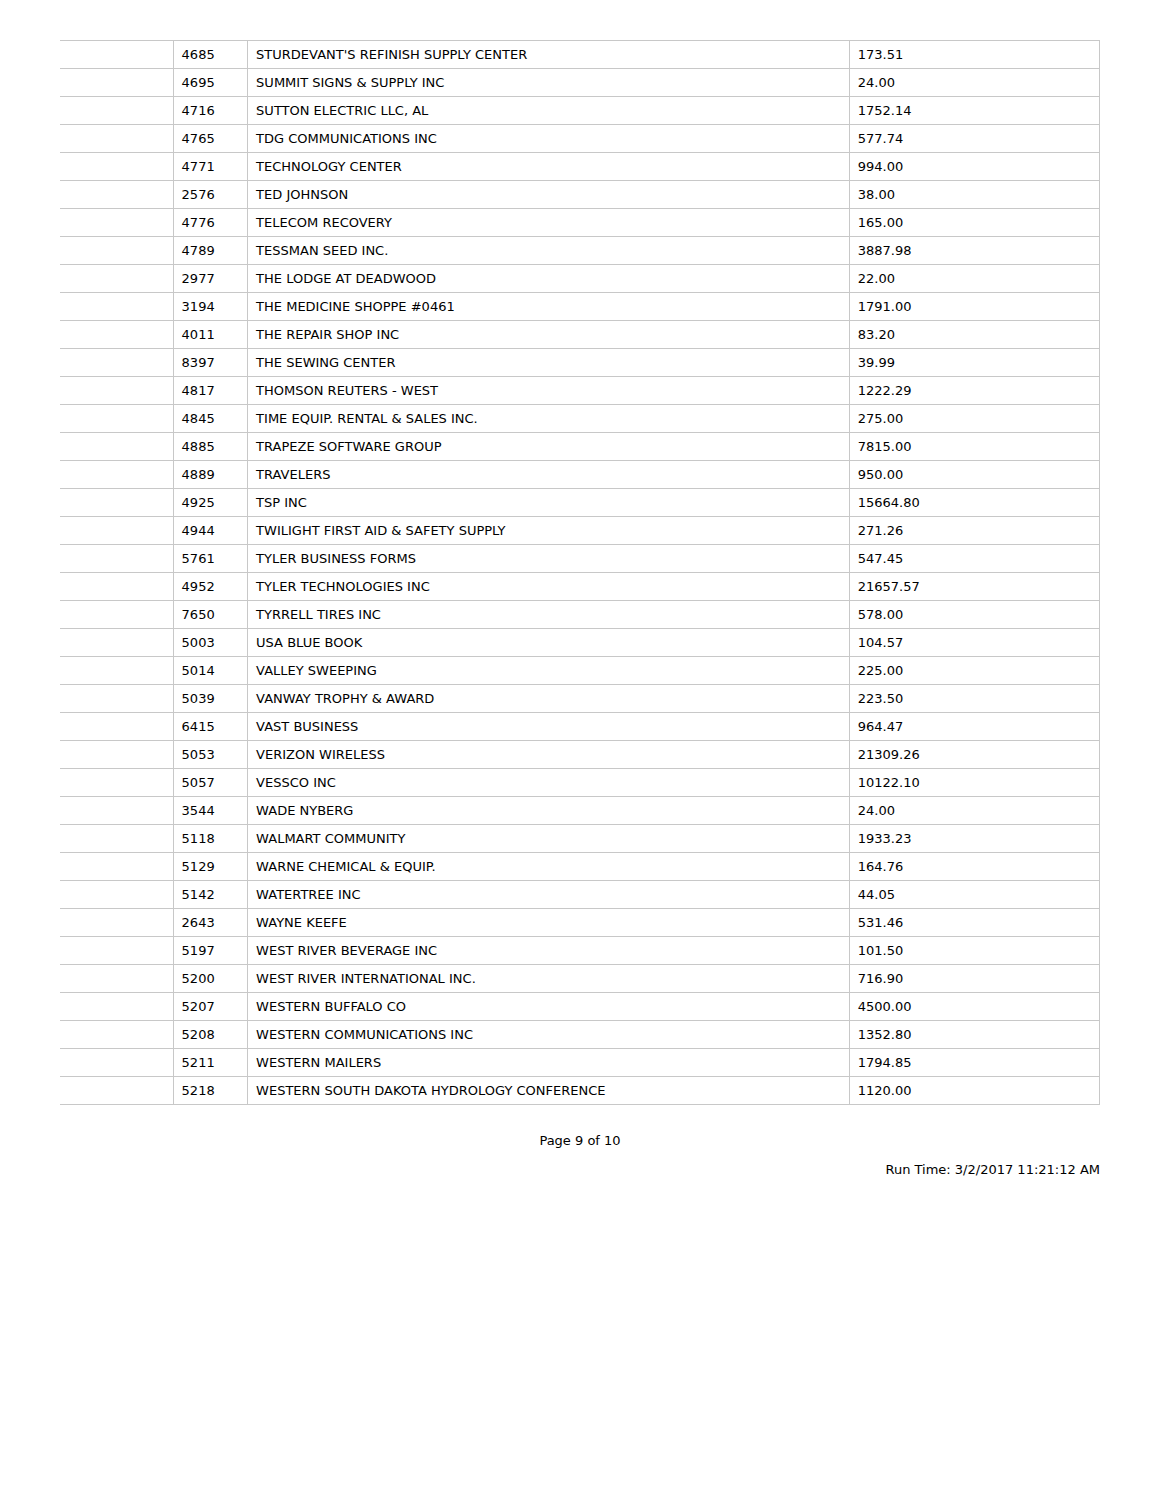| | 4685 | STURDEVANT'S REFINISH SUPPLY CENTER | 173.51 |
| | 4695 | SUMMIT SIGNS & SUPPLY INC | 24.00 |
| | 4716 | SUTTON ELECTRIC LLC, AL | 1752.14 |
| | 4765 | TDG COMMUNICATIONS INC | 577.74 |
| | 4771 | TECHNOLOGY CENTER | 994.00 |
| | 2576 | TED JOHNSON | 38.00 |
| | 4776 | TELECOM RECOVERY | 165.00 |
| | 4789 | TESSMAN SEED INC. | 3887.98 |
| | 2977 | THE LODGE AT DEADWOOD | 22.00 |
| | 3194 | THE MEDICINE SHOPPE #0461 | 1791.00 |
| | 4011 | THE REPAIR SHOP INC | 83.20 |
| | 8397 | THE SEWING CENTER | 39.99 |
| | 4817 | THOMSON REUTERS - WEST | 1222.29 |
| | 4845 | TIME EQUIP. RENTAL & SALES INC. | 275.00 |
| | 4885 | TRAPEZE SOFTWARE GROUP | 7815.00 |
| | 4889 | TRAVELERS | 950.00 |
| | 4925 | TSP INC | 15664.80 |
| | 4944 | TWILIGHT FIRST AID & SAFETY SUPPLY | 271.26 |
| | 5761 | TYLER BUSINESS FORMS | 547.45 |
| | 4952 | TYLER TECHNOLOGIES INC | 21657.57 |
| | 7650 | TYRRELL TIRES INC | 578.00 |
| | 5003 | USA BLUE BOOK | 104.57 |
| | 5014 | VALLEY SWEEPING | 225.00 |
| | 5039 | VANWAY TROPHY & AWARD | 223.50 |
| | 6415 | VAST BUSINESS | 964.47 |
| | 5053 | VERIZON WIRELESS | 21309.26 |
| | 5057 | VESSCO INC | 10122.10 |
| | 3544 | WADE NYBERG | 24.00 |
| | 5118 | WALMART COMMUNITY | 1933.23 |
| | 5129 | WARNE CHEMICAL & EQUIP. | 164.76 |
| | 5142 | WATERTREE INC | 44.05 |
| | 2643 | WAYNE KEEFE | 531.46 |
| | 5197 | WEST RIVER BEVERAGE INC | 101.50 |
| | 5200 | WEST RIVER INTERNATIONAL INC. | 716.90 |
| | 5207 | WESTERN BUFFALO CO | 4500.00 |
| | 5208 | WESTERN COMMUNICATIONS INC | 1352.80 |
| | 5211 | WESTERN MAILERS | 1794.85 |
| | 5218 | WESTERN SOUTH DAKOTA HYDROLOGY CONFERENCE | 1120.00 |
Page 9 of 10
Run Time: 3/2/2017 11:21:12 AM